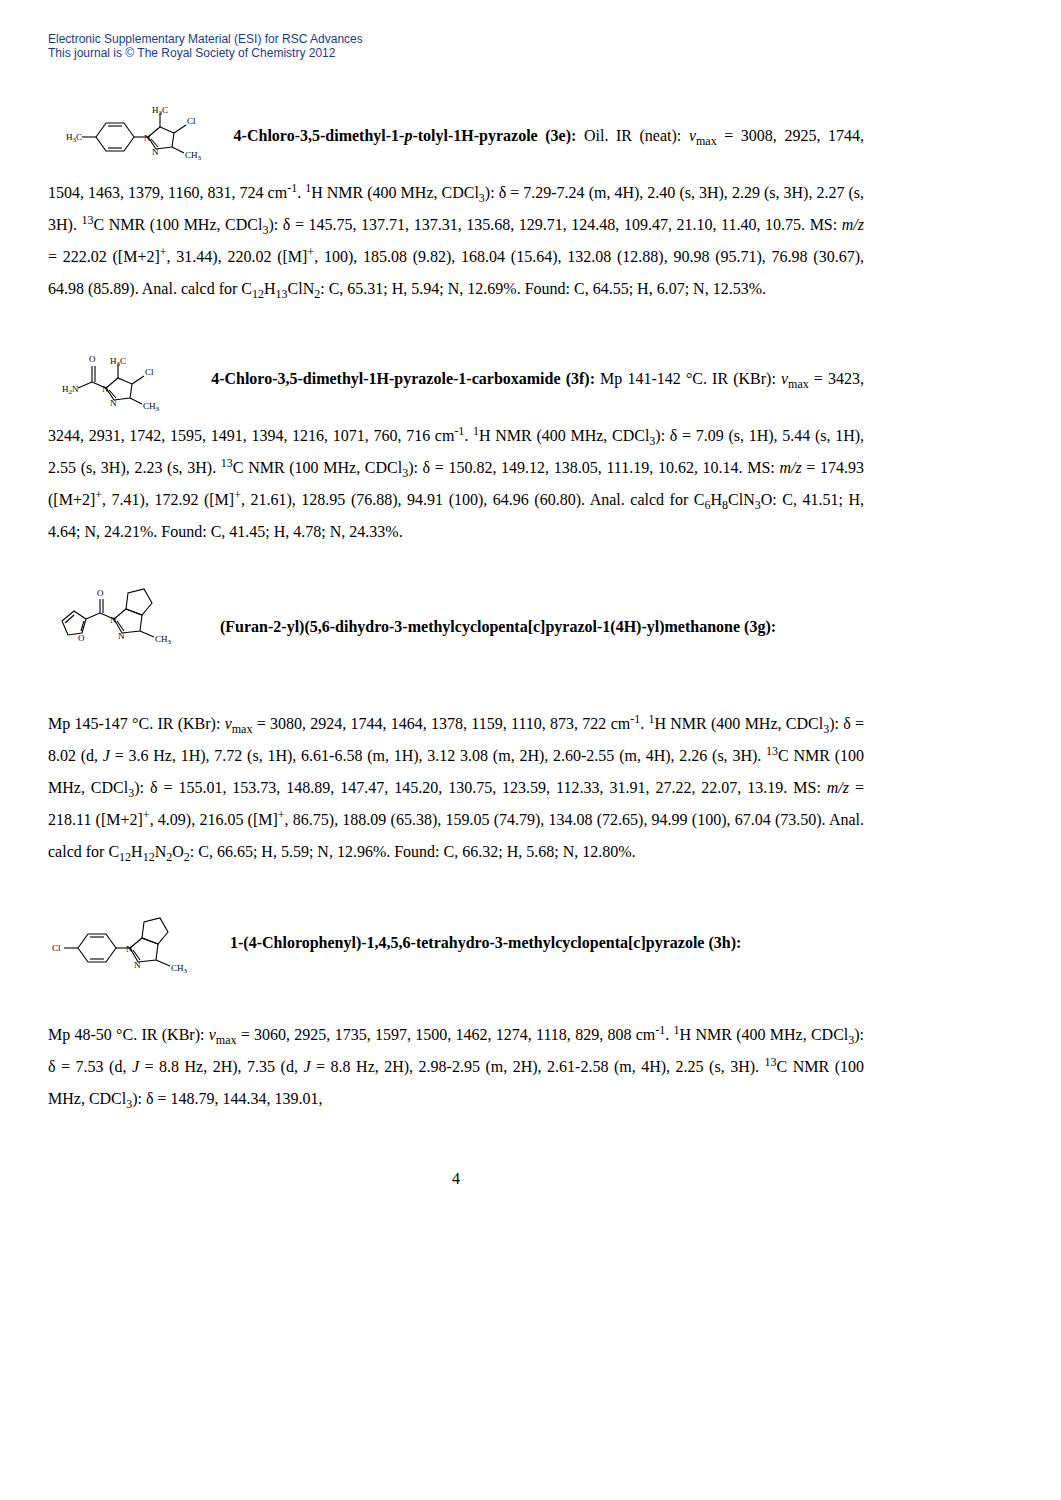Electronic Supplementary Material (ESI) for RSC Advances
This journal is © The Royal Society of Chemistry 2012
H3C H3C Cl N N CH3 4-Chloro-3,5-dimethyl-1-p-tolyl-1H-pyrazole (3e): Oil. IR (neat): vmax = 3008, 2925, 1744, 1504, 1463, 1379, 1160, 831, 724 cm-1. 1H NMR (400 MHz, CDCl3): δ = 7.29-7.24 (m, 4H), 2.40 (s, 3H), 2.29 (s, 3H), 2.27 (s, 3H). 13C NMR (100 MHz, CDCl3): δ = 145.75, 137.71, 137.31, 135.68, 129.71, 124.48, 109.47, 21.10, 11.40, 10.75. MS: m/z = 222.02 ([M+2]+, 31.44), 220.02 ([M]+, 100), 185.08 (9.82), 168.04 (15.64), 132.08 (12.88), 90.98 (95.71), 76.98 (30.67), 64.98 (85.89). Anal. calcd for C12H13ClN2: C, 65.31; H, 5.94; N, 12.69%. Found: C, 64.55; H, 6.07; N, 12.53%.
H2N O H3C Cl N N CH3 4-Chloro-3,5-dimethyl-1H-pyrazole-1-carboxamide (3f): Mp 141-142 °C. IR (KBr): vmax = 3423, 3244, 2931, 1742, 1595, 1491, 1394, 1216, 1071, 760, 716 cm-1. 1H NMR (400 MHz, CDCl3): δ = 7.09 (s, 1H), 5.44 (s, 1H), 2.55 (s, 3H), 2.23 (s, 3H). 13C NMR (100 MHz, CDCl3): δ = 150.82, 149.12, 138.05, 111.19, 10.62, 10.14. MS: m/z = 174.93 ([M+2]+, 7.41), 172.92 ([M]+, 21.61), 128.95 (76.88), 94.91 (100), 64.96 (60.80). Anal. calcd for C6H8ClN3O: C, 41.51; H, 4.64; N, 24.21%. Found: C, 41.45; H, 4.78; N, 24.33%.
O O N N CH3 (Furan-2-yl)(5,6-dihydro-3-methylcyclopenta[c]pyrazol-1(4H)-yl)methanone (3g):
Mp 145-147 °C. IR (KBr): vmax = 3080, 2924, 1744, 1464, 1378, 1159, 1110, 873, 722 cm-1. 1H NMR (400 MHz, CDCl3): δ = 8.02 (d, J = 3.6 Hz, 1H), 7.72 (s, 1H), 6.61-6.58 (m, 1H), 3.12 3.08 (m, 2H), 2.60-2.55 (m, 4H), 2.26 (s, 3H). 13C NMR (100 MHz, CDCl3): δ = 155.01, 153.73, 148.89, 147.47, 145.20, 130.75, 123.59, 112.33, 31.91, 27.22, 22.07, 13.19. MS: m/z = 218.11 ([M+2]+, 4.09), 216.05 ([M]+, 86.75), 188.09 (65.38), 159.05 (74.79), 134.08 (72.65), 94.99 (100), 67.04 (73.50). Anal. calcd for C12H12N2O2: C, 66.65; H, 5.59; N, 12.96%. Found: C, 66.32; H, 5.68; N, 12.80%.
Cl N N CH3 1-(4-Chlorophenyl)-1,4,5,6-tetrahydro-3-methylcyclopenta[c]pyrazole (3h):
Mp 48-50 °C. IR (KBr): vmax = 3060, 2925, 1735, 1597, 1500, 1462, 1274, 1118, 829, 808 cm-1. 1H NMR (400 MHz, CDCl3): δ = 7.53 (d, J = 8.8 Hz, 2H), 7.35 (d, J = 8.8 Hz, 2H), 2.98-2.95 (m, 2H), 2.61-2.58 (m, 4H), 2.25 (s, 3H). 13C NMR (100 MHz, CDCl3): δ = 148.79, 144.34, 139.01,
4